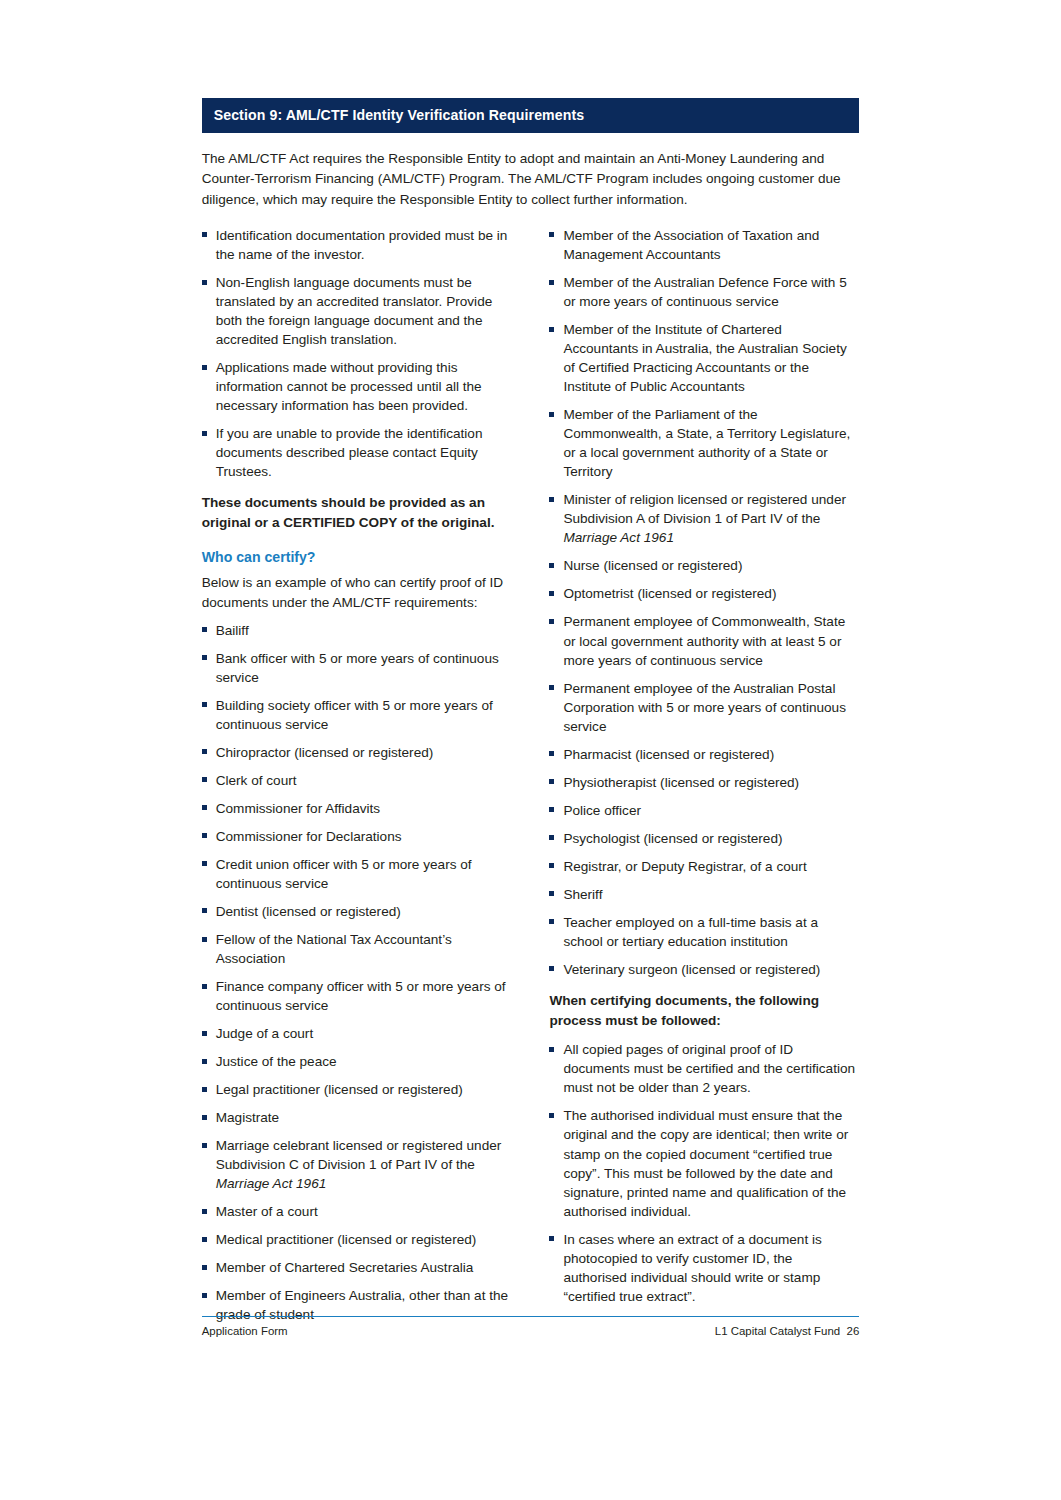Section 9: AML/CTF Identity Verification Requirements
The AML/CTF Act requires the Responsible Entity to adopt and maintain an Anti-Money Laundering and Counter-Terrorism Financing (AML/CTF) Program. The AML/CTF Program includes ongoing customer due diligence, which may require the Responsible Entity to collect further information.
Identification documentation provided must be in the name of the investor.
Non-English language documents must be translated by an accredited translator. Provide both the foreign language document and the accredited English translation.
Applications made without providing this information cannot be processed until all the necessary information has been provided.
If you are unable to provide the identification documents described please contact Equity Trustees.
These documents should be provided as an original or a CERTIFIED COPY of the original.
Who can certify?
Below is an example of who can certify proof of ID documents under the AML/CTF requirements:
Bailiff
Bank officer with 5 or more years of continuous service
Building society officer with 5 or more years of continuous service
Chiropractor (licensed or registered)
Clerk of court
Commissioner for Affidavits
Commissioner for Declarations
Credit union officer with 5 or more years of continuous service
Dentist (licensed or registered)
Fellow of the National Tax Accountant’s Association
Finance company officer with 5 or more years of continuous service
Judge of a court
Justice of the peace
Legal practitioner (licensed or registered)
Magistrate
Marriage celebrant licensed or registered under Subdivision C of Division 1 of Part IV of the Marriage Act 1961
Master of a court
Medical practitioner (licensed or registered)
Member of Chartered Secretaries Australia
Member of Engineers Australia, other than at the grade of student
Member of the Association of Taxation and Management Accountants
Member of the Australian Defence Force with 5 or more years of continuous service
Member of the Institute of Chartered Accountants in Australia, the Australian Society of Certified Practicing Accountants or the Institute of Public Accountants
Member of the Parliament of the Commonwealth, a State, a Territory Legislature, or a local government authority of a State or Territory
Minister of religion licensed or registered under Subdivision A of Division 1 of Part IV of the Marriage Act 1961
Nurse (licensed or registered)
Optometrist (licensed or registered)
Permanent employee of Commonwealth, State or local government authority with at least 5 or more years of continuous service
Permanent employee of the Australian Postal Corporation with 5 or more years of continuous service
Pharmacist (licensed or registered)
Physiotherapist (licensed or registered)
Police officer
Psychologist (licensed or registered)
Registrar, or Deputy Registrar, of a court
Sheriff
Teacher employed on a full-time basis at a school or tertiary education institution
Veterinary surgeon (licensed or registered)
When certifying documents, the following process must be followed:
All copied pages of original proof of ID documents must be certified and the certification must not be older than 2 years.
The authorised individual must ensure that the original and the copy are identical; then write or stamp on the copied document “certified true copy”. This must be followed by the date and signature, printed name and qualification of the authorised individual.
In cases where an extract of a document is photocopied to verify customer ID, the authorised individual should write or stamp “certified true extract”.
Application Form
L1 Capital Catalyst Fund 26